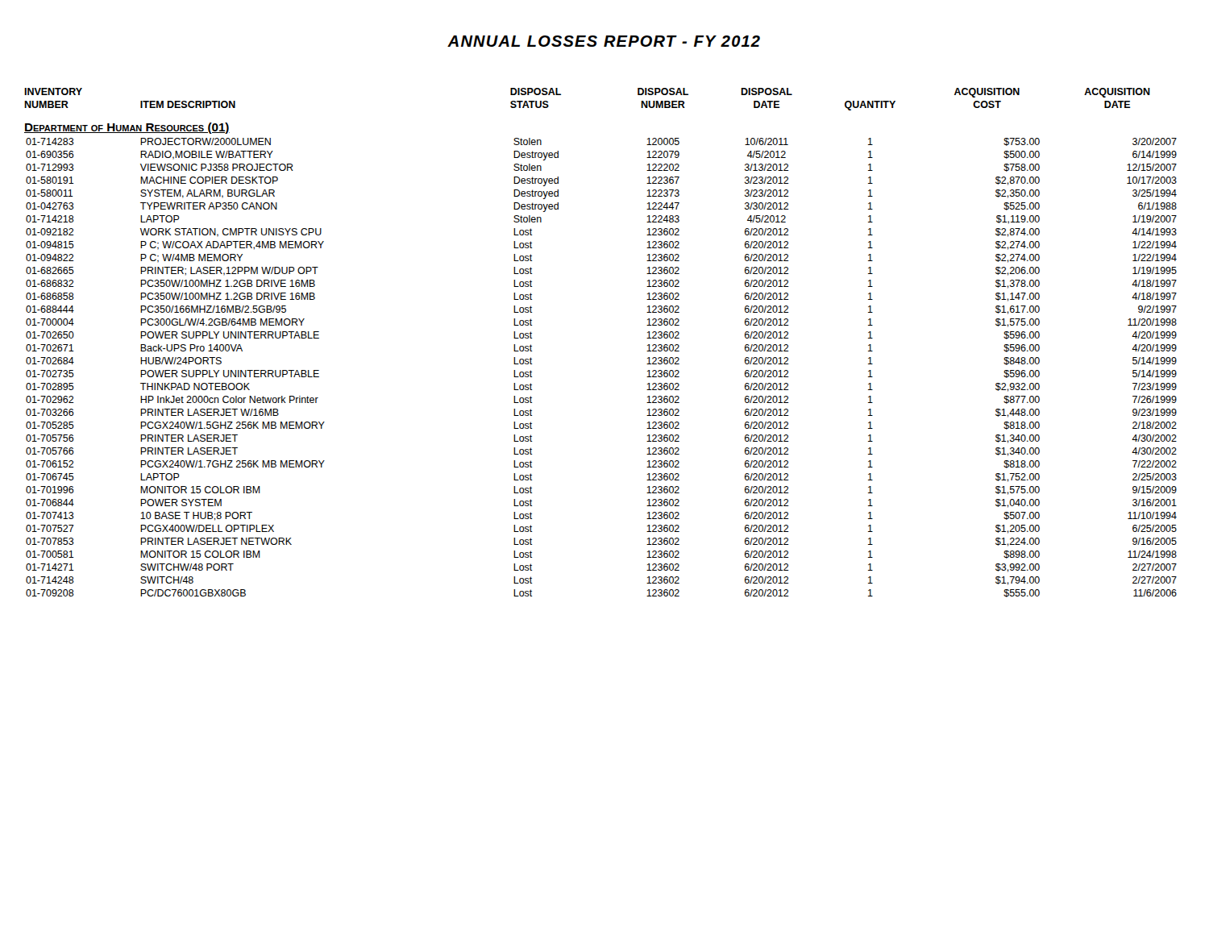ANNUAL LOSSES REPORT - FY 2012
| INVENTORY | | DISPOSAL | DISPOSAL | DISPOSAL | | ACQUISITION | ACQUISITION |
| --- | --- | --- | --- | --- | --- | --- | --- |
| NUMBER | ITEM DESCRIPTION | STATUS | NUMBER | DATE | QUANTITY | COST | DATE |
| Department of Human Resources (01) |
| 01-714283 | PROJECTORW/2000LUMEN | Stolen | 120005 | 10/6/2011 | 1 | $753.00 | 3/20/2007 |
| 01-690356 | RADIO,MOBILE W/BATTERY | Destroyed | 122079 | 4/5/2012 | 1 | $500.00 | 6/14/1999 |
| 01-712993 | VIEWSONIC PJ358 PROJECTOR | Stolen | 122202 | 3/13/2012 | 1 | $758.00 | 12/15/2007 |
| 01-580191 | MACHINE COPIER DESKTOP | Destroyed | 122367 | 3/23/2012 | 1 | $2,870.00 | 10/17/2003 |
| 01-580011 | SYSTEM, ALARM, BURGLAR | Destroyed | 122373 | 3/23/2012 | 1 | $2,350.00 | 3/25/1994 |
| 01-042763 | TYPEWRITER AP350 CANON | Destroyed | 122447 | 3/30/2012 | 1 | $525.00 | 6/1/1988 |
| 01-714218 | LAPTOP | Stolen | 122483 | 4/5/2012 | 1 | $1,119.00 | 1/19/2007 |
| 01-092182 | WORK STATION, CMPTR UNISYS CPU | Lost | 123602 | 6/20/2012 | 1 | $2,874.00 | 4/14/1993 |
| 01-094815 | P C; W/COAX ADAPTER,4MB MEMORY | Lost | 123602 | 6/20/2012 | 1 | $2,274.00 | 1/22/1994 |
| 01-094822 | P C; W/4MB MEMORY | Lost | 123602 | 6/20/2012 | 1 | $2,274.00 | 1/22/1994 |
| 01-682665 | PRINTER; LASER,12PPM W/DUP OPT | Lost | 123602 | 6/20/2012 | 1 | $2,206.00 | 1/19/1995 |
| 01-686832 | PC350W/100MHZ 1.2GB DRIVE 16MB | Lost | 123602 | 6/20/2012 | 1 | $1,378.00 | 4/18/1997 |
| 01-686858 | PC350W/100MHZ 1.2GB DRIVE 16MB | Lost | 123602 | 6/20/2012 | 1 | $1,147.00 | 4/18/1997 |
| 01-688444 | PC350/166MHZ/16MB/2.5GB/95 | Lost | 123602 | 6/20/2012 | 1 | $1,617.00 | 9/2/1997 |
| 01-700004 | PC300GL/W/4.2GB/64MB MEMORY | Lost | 123602 | 6/20/2012 | 1 | $1,575.00 | 11/20/1998 |
| 01-702650 | POWER SUPPLY UNINTERRUPTABLE | Lost | 123602 | 6/20/2012 | 1 | $596.00 | 4/20/1999 |
| 01-702671 | Back-UPS Pro 1400VA | Lost | 123602 | 6/20/2012 | 1 | $596.00 | 4/20/1999 |
| 01-702684 | HUB/W/24PORTS | Lost | 123602 | 6/20/2012 | 1 | $848.00 | 5/14/1999 |
| 01-702735 | POWER SUPPLY UNINTERRUPTABLE | Lost | 123602 | 6/20/2012 | 1 | $596.00 | 5/14/1999 |
| 01-702895 | THINKPAD NOTEBOOK | Lost | 123602 | 6/20/2012 | 1 | $2,932.00 | 7/23/1999 |
| 01-702962 | HP InkJet 2000cn Color Network Printer | Lost | 123602 | 6/20/2012 | 1 | $877.00 | 7/26/1999 |
| 01-703266 | PRINTER LASERJET W/16MB | Lost | 123602 | 6/20/2012 | 1 | $1,448.00 | 9/23/1999 |
| 01-705285 | PCGX240W/1.5GHZ 256K MB MEMORY | Lost | 123602 | 6/20/2012 | 1 | $818.00 | 2/18/2002 |
| 01-705756 | PRINTER LASERJET | Lost | 123602 | 6/20/2012 | 1 | $1,340.00 | 4/30/2002 |
| 01-705766 | PRINTER LASERJET | Lost | 123602 | 6/20/2012 | 1 | $1,340.00 | 4/30/2002 |
| 01-706152 | PCGX240W/1.7GHZ 256K MB MEMORY | Lost | 123602 | 6/20/2012 | 1 | $818.00 | 7/22/2002 |
| 01-706745 | LAPTOP | Lost | 123602 | 6/20/2012 | 1 | $1,752.00 | 2/25/2003 |
| 01-701996 | MONITOR 15 COLOR IBM | Lost | 123602 | 6/20/2012 | 1 | $1,575.00 | 9/15/2009 |
| 01-706844 | POWER SYSTEM | Lost | 123602 | 6/20/2012 | 1 | $1,040.00 | 3/16/2001 |
| 01-707413 | 10 BASE T HUB;8 PORT | Lost | 123602 | 6/20/2012 | 1 | $507.00 | 11/10/1994 |
| 01-707527 | PCGX400W/DELL OPTIPLEX | Lost | 123602 | 6/20/2012 | 1 | $1,205.00 | 6/25/2005 |
| 01-707853 | PRINTER LASERJET NETWORK | Lost | 123602 | 6/20/2012 | 1 | $1,224.00 | 9/16/2005 |
| 01-700581 | MONITOR 15 COLOR IBM | Lost | 123602 | 6/20/2012 | 1 | $898.00 | 11/24/1998 |
| 01-714271 | SWITCHW/48 PORT | Lost | 123602 | 6/20/2012 | 1 | $3,992.00 | 2/27/2007 |
| 01-714248 | SWITCH/48 | Lost | 123602 | 6/20/2012 | 1 | $1,794.00 | 2/27/2007 |
| 01-709208 | PC/DC76001GBX80GB | Lost | 123602 | 6/20/2012 | 1 | $555.00 | 11/6/2006 |